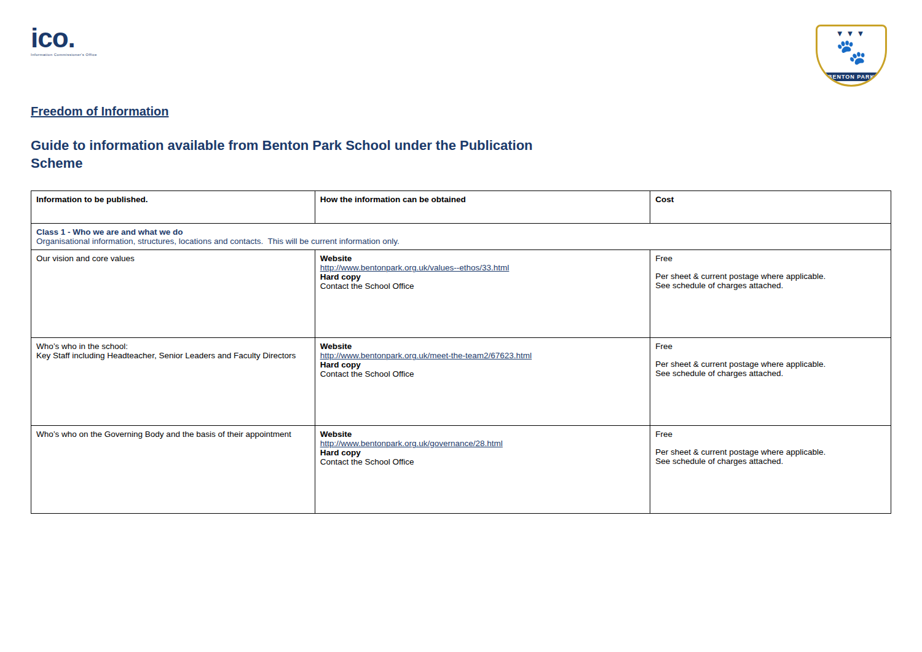ico.
Information Commissioner's Office
▼▼▼
🐾
BENTON PARK
Freedom of Information
Guide to information available from Benton Park School under the Publication Scheme
| Information to be published. | How the information can be obtained | Cost |
| --- | --- | --- |
| Class 1 - Who we are and what we do Organisational information, structures, locations and contacts. This will be current information only. |
| Our vision and core values | Website http://www.bentonpark.org.uk/values--ethos/33.html Hard copy Contact the School Office | Free Per sheet & current postage where applicable. See schedule of charges attached. |
| Who’s who in the school: Key Staff including Headteacher, Senior Leaders and Faculty Directors | Website http://www.bentonpark.org.uk/meet-the-team2/67623.html Hard copy Contact the School Office | Free Per sheet & current postage where applicable. See schedule of charges attached. |
| Who’s who on the Governing Body and the basis of their appointment | Website http://www.bentonpark.org.uk/governance/28.html Hard copy Contact the School Office | Free Per sheet & current postage where applicable. See schedule of charges attached. |